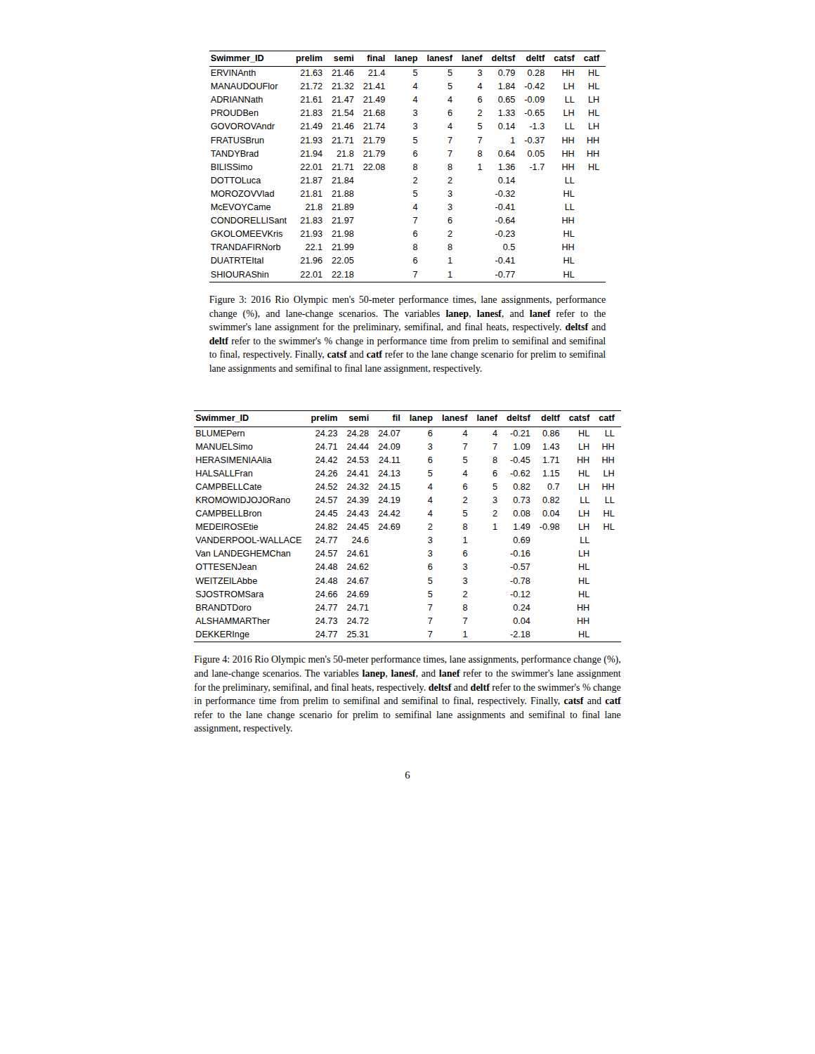Figure 3: 2016 Rio Olympic men's 50-meter performance times, lane assignments, performance change (%), and lane-change scenarios. The variables lanep , lanesf , and lanef refer to the swimmer's lane assignment for the preliminary, semifinal, and final heats, respectively. deltsf and deltf refer to the swimmer's % change in performance time from prelim to semifinal and semifinal to final, respectively. Finally, catsf and catf refer to the lane change scenario for prelim to semifinal lane assignments and semifinal to final lane assignment, respectively.
| Swimmer_ID | prelim | semi | final | lanep | lanesf | lanef | deltsf | deltf | catsf | catf |
| --- | --- | --- | --- | --- | --- | --- | --- | --- | --- | --- |
| ERVINAnth | 21.63 | 21.46 | 21.4 | 5 | 5 | 3 | 0.79 | 0.28 | HH | HL |
| MANAUDOUFlor | 21.72 | 21.32 | 21.41 | 4 | 5 | 4 | 1.84 | -0.42 | LH | HL |
| ADRIANNath | 21.61 | 21.47 | 21.49 | 4 | 4 | 6 | 0.65 | -0.09 | LL | LH |
| PROUDBen | 21.83 | 21.54 | 21.68 | 3 | 6 | 2 | 1.33 | -0.65 | LH | HL |
| GOVOROVAndr | 21.49 | 21.46 | 21.74 | 3 | 4 | 5 | 0.14 | -1.3 | LL | LH |
| FRATUSBrun | 21.93 | 21.71 | 21.79 | 5 | 7 | 7 | 1 | -0.37 | HH | HH |
| TANDYBrad | 21.94 | 21.8 | 21.79 | 6 | 7 | 8 | 0.64 | 0.05 | HH | HH |
| BILISSimo | 22.01 | 21.71 | 22.08 | 8 | 8 | 1 | 1.36 | -1.7 | HH | HL |
| DOTTOLuca | 21.87 | 21.84 | | 2 | 2 | | 0.14 | | LL | |
| MOROZOVVlad | 21.81 | 21.88 | | 5 | 3 | | -0.32 | | HL | |
| McEVOYCame | 21.8 | 21.89 | | 4 | 3 | | -0.41 | | LL | |
| CONDORELLISant | 21.83 | 21.97 | | 7 | 6 | | -0.64 | | HH | |
| GKOLOMEEVKris | 21.93 | 21.98 | | 6 | 2 | | -0.23 | | HL | |
| TRANDAFIRNorb | 22.1 | 21.99 | | 8 | 8 | | 0.5 | | HH | |
| DUATRTEItal | 21.96 | 22.05 | | 6 | 1 | | -0.41 | | HL | |
| SHIOURAShin | 22.01 | 22.18 | | 7 | 1 | | -0.77 | | HL | |
Figure 4: 2016 Rio Olympic men's 50-meter performance times, lane assignments, performance change (%), and lane-change scenarios. The variables lanep , lanesf , and lanef refer to the swimmer's lane assignment for the preliminary, semifinal, and final heats, respectively. deltsf and deltf refer to the swimmer's % change in performance time from prelim to semifinal and semifinal to final, respectively. Finally, catsf and catf refer to the lane change scenario for prelim to semifinal lane assignments and semifinal to final lane assignment, respectively.
| Swimmer_ID | prelim | semi | fil | lanep | lanesf | lanef | deltsf | deltf | catsf | catf |
| --- | --- | --- | --- | --- | --- | --- | --- | --- | --- | --- |
| BLUMEPern | 24.23 | 24.28 | 24.07 | 6 | 4 | 4 | -0.21 | 0.86 | HL | LL |
| MANUELSimo | 24.71 | 24.44 | 24.09 | 3 | 7 | 7 | 1.09 | 1.43 | LH | HH |
| HERASIMENIAAlia | 24.42 | 24.53 | 24.11 | 6 | 5 | 8 | -0.45 | 1.71 | HH | HH |
| HALSALLFran | 24.26 | 24.41 | 24.13 | 5 | 4 | 6 | -0.62 | 1.15 | HL | LH |
| CAMPBELLCate | 24.52 | 24.32 | 24.15 | 4 | 6 | 5 | 0.82 | 0.7 | LH | HH |
| KROMOWIDJOJORano | 24.57 | 24.39 | 24.19 | 4 | 2 | 3 | 0.73 | 0.82 | LL | LL |
| CAMPBELLBron | 24.45 | 24.43 | 24.42 | 4 | 5 | 2 | 0.08 | 0.04 | LH | HL |
| MEDEIROSEtie | 24.82 | 24.45 | 24.69 | 2 | 8 | 1 | 1.49 | -0.98 | LH | HL |
| VANDERPOOL-WALLACE | 24.77 | 24.6 | | 3 | 1 | | 0.69 | | LL | |
| Van LANDEGHEMChan | 24.57 | 24.61 | | 3 | 6 | | -0.16 | | LH | |
| OTTESENJean | 24.48 | 24.62 | | 6 | 3 | | -0.57 | | HL | |
| WEITZEILAbbe | 24.48 | 24.67 | | 5 | 3 | | -0.78 | | HL | |
| SJOSTROMSara | 24.66 | 24.69 | | 5 | 2 | | -0.12 | | HL | |
| BRANDTDoro | 24.77 | 24.71 | | 7 | 8 | | 0.24 | | HH | |
| ALSHAMMARTher | 24.73 | 24.72 | | 7 | 7 | | 0.04 | | HH | |
| DEKKERInge | 24.77 | 25.31 | | 7 | 1 | | -2.18 | | HL | |
6